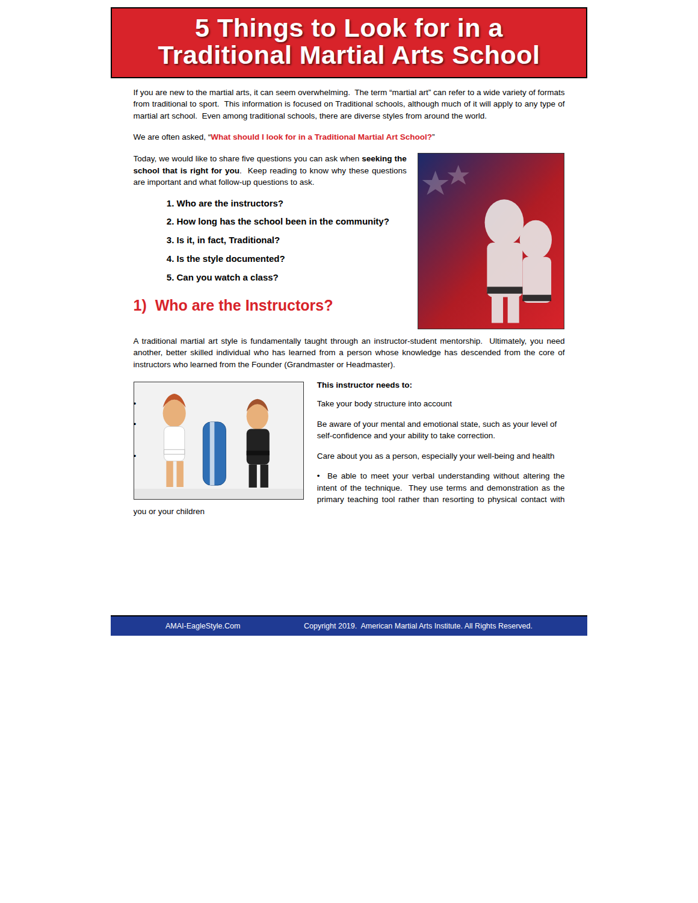5 Things to Look for in a
Traditional Martial Arts School
If you are new to the martial arts, it can seem overwhelming. The term “martial art” can refer to a wide variety of formats from traditional to sport. This information is focused on Traditional schools, although much of it will apply to any type of martial art school. Even among traditional schools, there are diverse styles from around the world.
We are often asked, “What should I look for in a Traditional Martial Art School?”
Today, we would like to share five questions you can ask when seeking the school that is right for you. Keep reading to know why these questions are important and what follow-up questions to ask.
Who are the instructors?
How long has the school been in the community?
Is it, in fact, Traditional?
Is the style documented?
Can you watch a class?
1) Who are the Instructors?
A traditional martial art style is fundamentally taught through an instructor-student mentorship. Ultimately, you need another, better skilled individual who has learned from a person whose knowledge has descended from the core of instructors who learned from the Founder (Grandmaster or Headmaster).
This instructor needs to:
Take your body structure into account
Be aware of your mental and emotional state, such as your level of self-confidence and your ability to take correction.
Care about you as a person, especially your well-being and health
• Be able to meet your verbal understanding without altering the intent of the technique. They use terms and demonstration as the primary teaching tool rather than resorting to physical contact with you or your children
AMAI-EagleStyle.Com Copyright 2019. American Martial Arts Institute. All Rights Reserved.